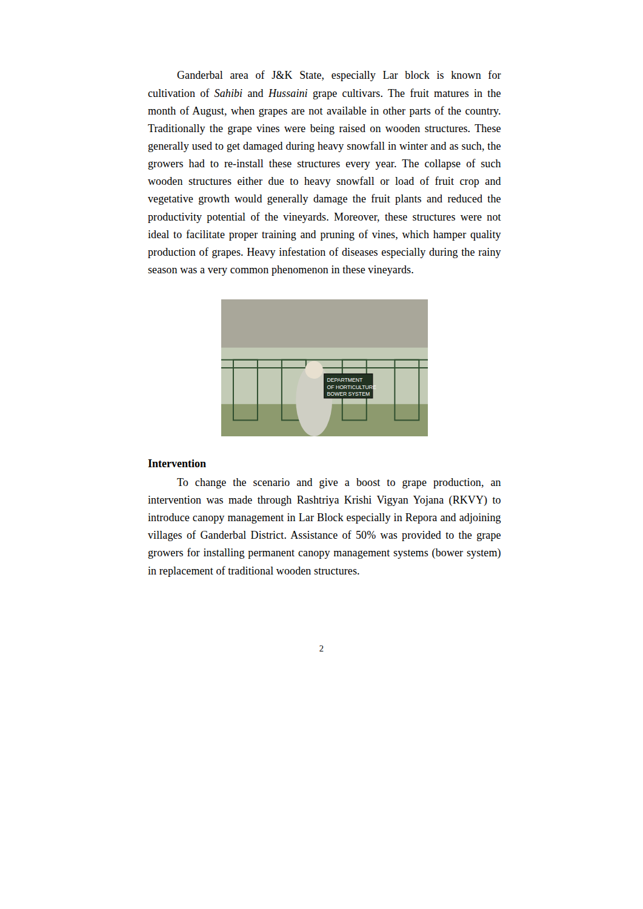Ganderbal area of J&K State, especially Lar block is known for cultivation of Sahibi and Hussaini grape cultivars. The fruit matures in the month of August, when grapes are not available in other parts of the country. Traditionally the grape vines were being raised on wooden structures. These generally used to get damaged during heavy snowfall in winter and as such, the growers had to re-install these structures every year. The collapse of such wooden structures either due to heavy snowfall or load of fruit crop and vegetative growth would generally damage the fruit plants and reduced the productivity potential of the vineyards. Moreover, these structures were not ideal to facilitate proper training and pruning of vines, which hamper quality production of grapes. Heavy infestation of diseases especially during the rainy season was a very common phenomenon in these vineyards.
Intervention
To change the scenario and give a boost to grape production, an intervention was made through Rashtriya Krishi Vigyan Yojana (RKVY) to introduce canopy management in Lar Block especially in Repora and adjoining villages of Ganderbal District. Assistance of 50% was provided to the grape growers for installing permanent canopy management systems (bower system) in replacement of traditional wooden structures.
2